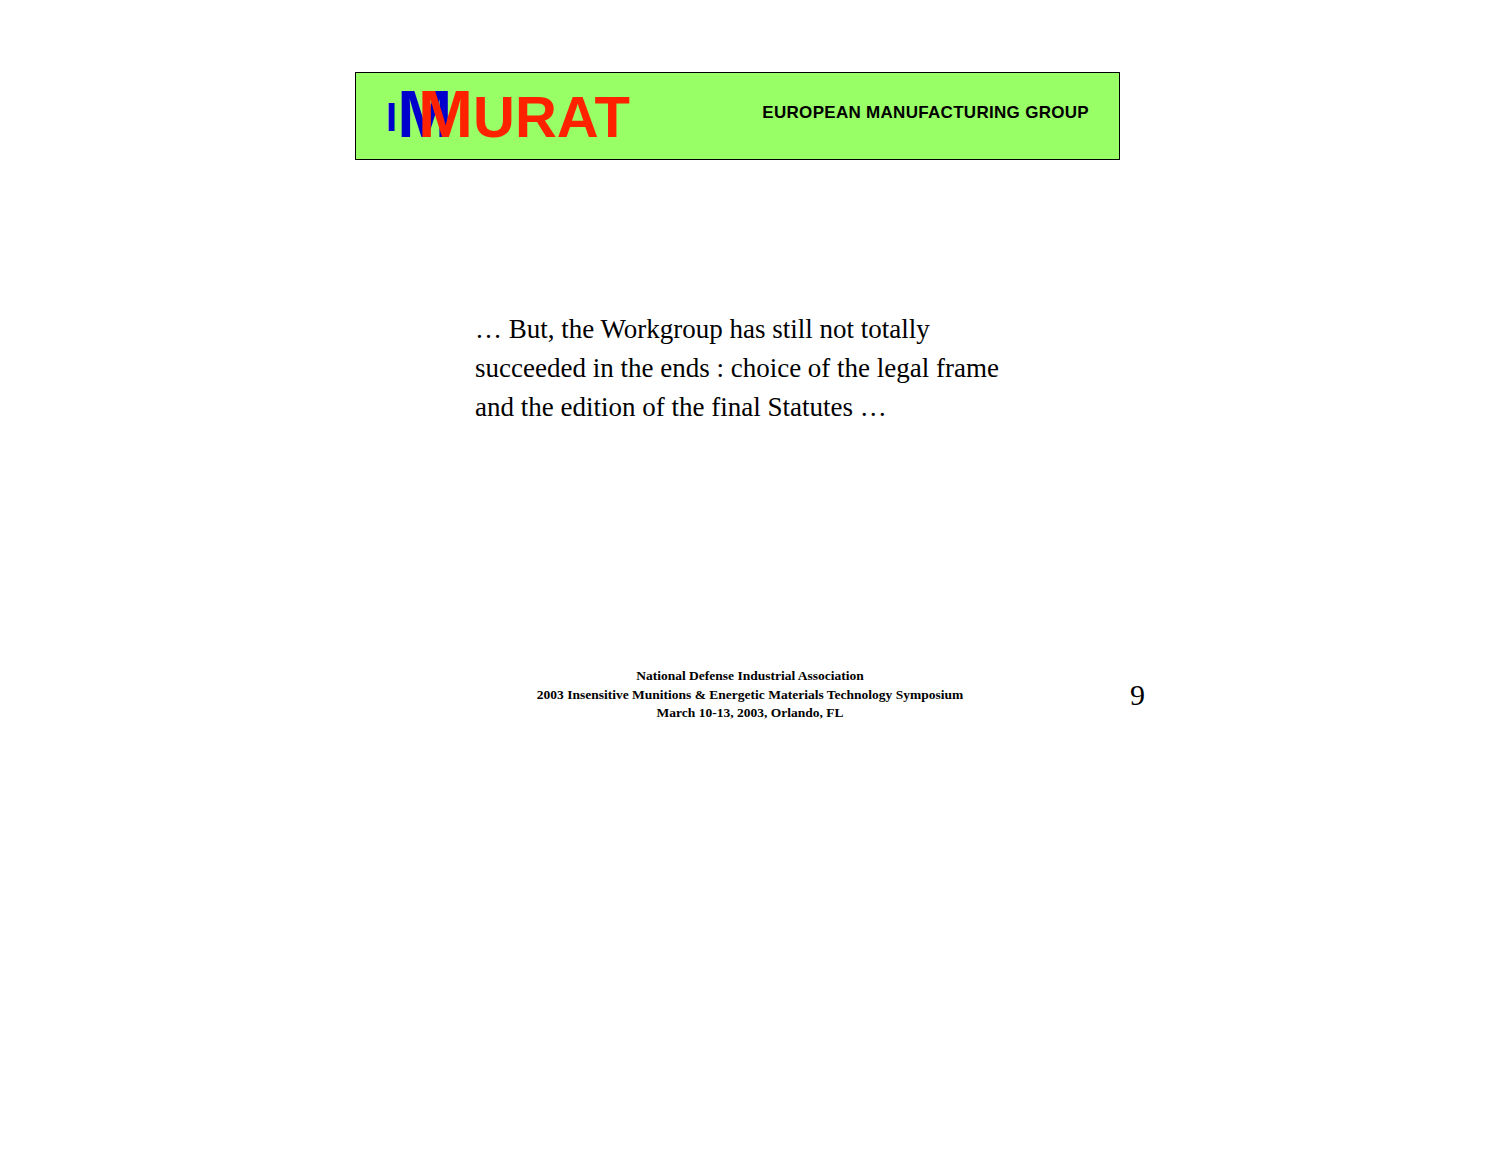IMMURAT
EUROPEAN MANUFACTURING GROUP
… But, the Workgroup has still not totally succeeded in the ends : choice of the legal frame and the edition of the final Statutes …
National Defense Industrial Association
2003 Insensitive Munitions & Energetic Materials Technology Symposium
March 10-13, 2003, Orlando, FL
9